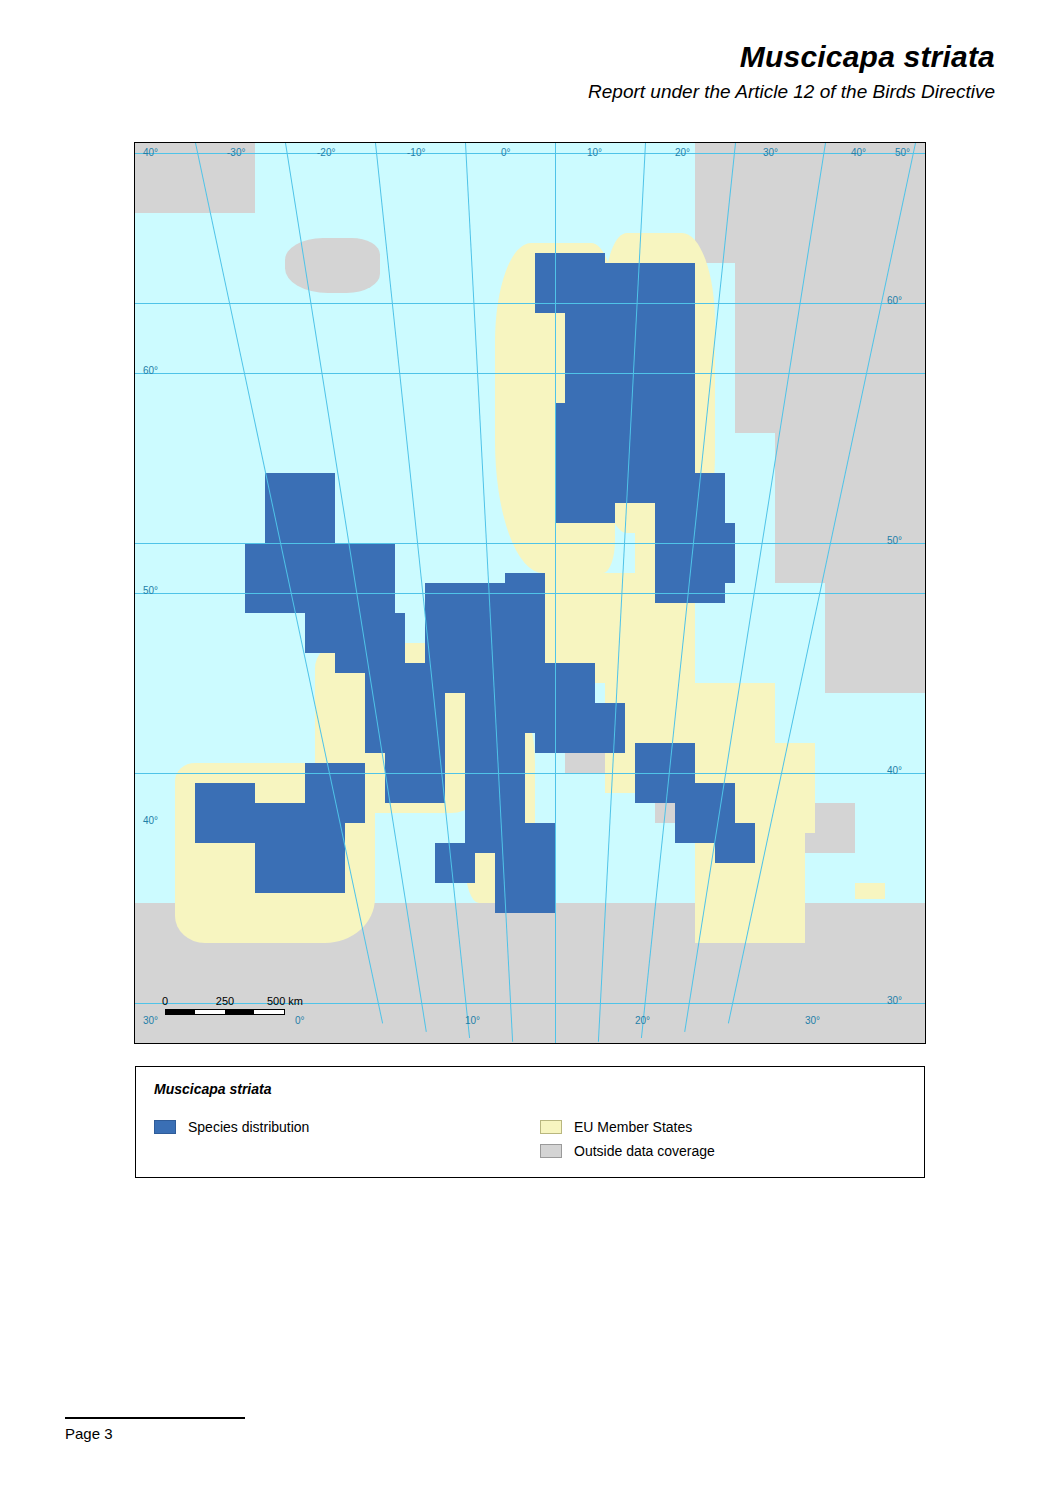Muscicapa striata
Report under the Article 12 of the Birds Directive
40° -30° -20° -10° 0° 10° 20° 30° 40° 50° 60° 50° 40° 30° 60° 50° 40° 30° 0° 10° 20° 30°
0 250 500 km
Muscicapa striata
Species distribution
EU Member States
Outside data coverage
Page 3